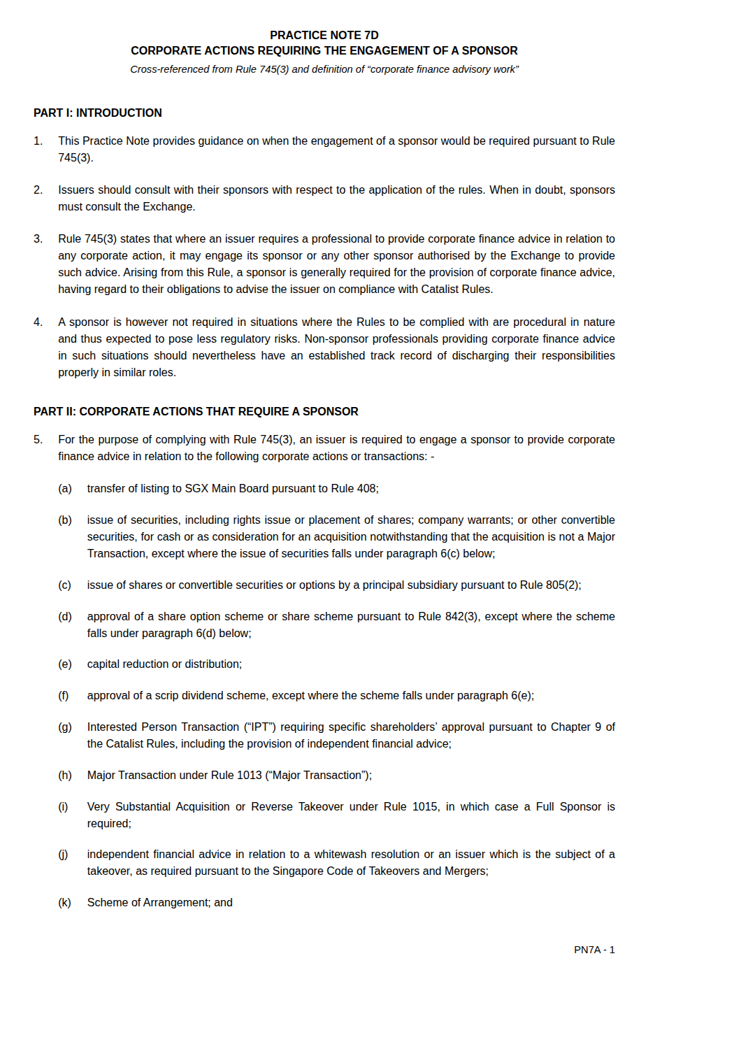PRACTICE NOTE 7D
CORPORATE ACTIONS REQUIRING THE ENGAGEMENT OF A SPONSOR
Cross-referenced from Rule 745(3) and definition of “corporate finance advisory work”
PART I: INTRODUCTION
This Practice Note provides guidance on when the engagement of a sponsor would be required pursuant to Rule 745(3).
Issuers should consult with their sponsors with respect to the application of the rules. When in doubt, sponsors must consult the Exchange.
Rule 745(3) states that where an issuer requires a professional to provide corporate finance advice in relation to any corporate action, it may engage its sponsor or any other sponsor authorised by the Exchange to provide such advice. Arising from this Rule, a sponsor is generally required for the provision of corporate finance advice, having regard to their obligations to advise the issuer on compliance with Catalist Rules.
A sponsor is however not required in situations where the Rules to be complied with are procedural in nature and thus expected to pose less regulatory risks. Non-sponsor professionals providing corporate finance advice in such situations should nevertheless have an established track record of discharging their responsibilities properly in similar roles.
PART II: CORPORATE ACTIONS THAT REQUIRE A SPONSOR
For the purpose of complying with Rule 745(3), an issuer is required to engage a sponsor to provide corporate finance advice in relation to the following corporate actions or transactions: -
transfer of listing to SGX Main Board pursuant to Rule 408;
issue of securities, including rights issue or placement of shares; company warrants; or other convertible securities, for cash or as consideration for an acquisition notwithstanding that the acquisition is not a Major Transaction, except where the issue of securities falls under paragraph 6(c) below;
issue of shares or convertible securities or options by a principal subsidiary pursuant to Rule 805(2);
approval of a share option scheme or share scheme pursuant to Rule 842(3), except where the scheme falls under paragraph 6(d) below;
capital reduction or distribution;
approval of a scrip dividend scheme, except where the scheme falls under paragraph 6(e);
Interested Person Transaction (“IPT”) requiring specific shareholders’ approval pursuant to Chapter 9 of the Catalist Rules, including the provision of independent financial advice;
Major Transaction under Rule 1013 (“Major Transaction”);
Very Substantial Acquisition or Reverse Takeover under Rule 1015, in which case a Full Sponsor is required;
independent financial advice in relation to a whitewash resolution or an issuer which is the subject of a takeover, as required pursuant to the Singapore Code of Takeovers and Mergers;
Scheme of Arrangement; and
PN7A - 1